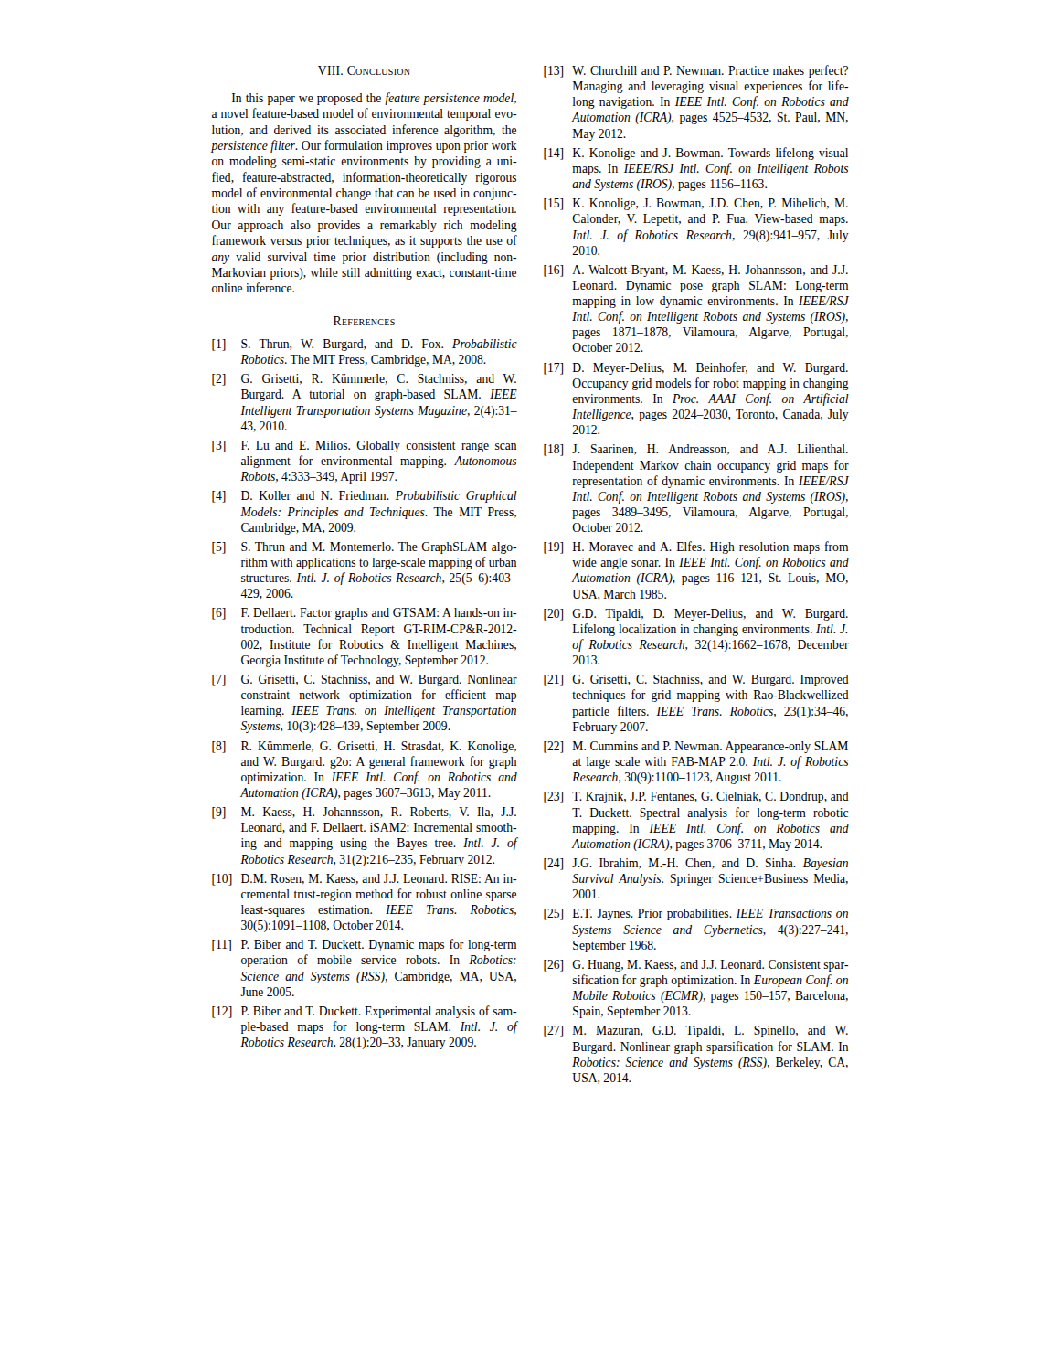VIII. Conclusion
In this paper we proposed the feature persistence model, a novel feature-based model of environmental temporal evolution, and derived its associated inference algorithm, the persistence filter. Our formulation improves upon prior work on modeling semi-static environments by providing a unified, feature-abstracted, information-theoretically rigorous model of environmental change that can be used in conjunction with any feature-based environmental representation. Our approach also provides a remarkably rich modeling framework versus prior techniques, as it supports the use of any valid survival time prior distribution (including non-Markovian priors), while still admitting exact, constant-time online inference.
References
S. Thrun, W. Burgard, and D. Fox. Probabilistic Robotics. The MIT Press, Cambridge, MA, 2008.
G. Grisetti, R. Kümmerle, C. Stachniss, and W. Burgard. A tutorial on graph-based SLAM. IEEE Intelligent Transportation Systems Magazine, 2(4):31–43, 2010.
F. Lu and E. Milios. Globally consistent range scan alignment for environmental mapping. Autonomous Robots, 4:333–349, April 1997.
D. Koller and N. Friedman. Probabilistic Graphical Models: Principles and Techniques. The MIT Press, Cambridge, MA, 2009.
S. Thrun and M. Montemerlo. The GraphSLAM algorithm with applications to large-scale mapping of urban structures. Intl. J. of Robotics Research, 25(5–6):403–429, 2006.
F. Dellaert. Factor graphs and GTSAM: A hands-on introduction. Technical Report GT-RIM-CP&R-2012-002, Institute for Robotics & Intelligent Machines, Georgia Institute of Technology, September 2012.
G. Grisetti, C. Stachniss, and W. Burgard. Nonlinear constraint network optimization for efficient map learning. IEEE Trans. on Intelligent Transportation Systems, 10(3):428–439, September 2009.
R. Kümmerle, G. Grisetti, H. Strasdat, K. Konolige, and W. Burgard. g2o: A general framework for graph optimization. In IEEE Intl. Conf. on Robotics and Automation (ICRA), pages 3607–3613, May 2011.
M. Kaess, H. Johannsson, R. Roberts, V. Ila, J.J. Leonard, and F. Dellaert. iSAM2: Incremental smoothing and mapping using the Bayes tree. Intl. J. of Robotics Research, 31(2):216–235, February 2012.
D.M. Rosen, M. Kaess, and J.J. Leonard. RISE: An incremental trust-region method for robust online sparse least-squares estimation. IEEE Trans. Robotics, 30(5):1091–1108, October 2014.
P. Biber and T. Duckett. Dynamic maps for long-term operation of mobile service robots. In Robotics: Science and Systems (RSS), Cambridge, MA, USA, June 2005.
P. Biber and T. Duckett. Experimental analysis of sample-based maps for long-term SLAM. Intl. J. of Robotics Research, 28(1):20–33, January 2009.
W. Churchill and P. Newman. Practice makes perfect? Managing and leveraging visual experiences for lifelong navigation. In IEEE Intl. Conf. on Robotics and Automation (ICRA), pages 4525–4532, St. Paul, MN, May 2012.
K. Konolige and J. Bowman. Towards lifelong visual maps. In IEEE/RSJ Intl. Conf. on Intelligent Robots and Systems (IROS), pages 1156–1163.
K. Konolige, J. Bowman, J.D. Chen, P. Mihelich, M. Calonder, V. Lepetit, and P. Fua. View-based maps. Intl. J. of Robotics Research, 29(8):941–957, July 2010.
A. Walcott-Bryant, M. Kaess, H. Johannsson, and J.J. Leonard. Dynamic pose graph SLAM: Long-term mapping in low dynamic environments. In IEEE/RSJ Intl. Conf. on Intelligent Robots and Systems (IROS), pages 1871–1878, Vilamoura, Algarve, Portugal, October 2012.
D. Meyer-Delius, M. Beinhofer, and W. Burgard. Occupancy grid models for robot mapping in changing environments. In Proc. AAAI Conf. on Artificial Intelligence, pages 2024–2030, Toronto, Canada, July 2012.
J. Saarinen, H. Andreasson, and A.J. Lilienthal. Independent Markov chain occupancy grid maps for representation of dynamic environments. In IEEE/RSJ Intl. Conf. on Intelligent Robots and Systems (IROS), pages 3489–3495, Vilamoura, Algarve, Portugal, October 2012.
H. Moravec and A. Elfes. High resolution maps from wide angle sonar. In IEEE Intl. Conf. on Robotics and Automation (ICRA), pages 116–121, St. Louis, MO, USA, March 1985.
G.D. Tipaldi, D. Meyer-Delius, and W. Burgard. Lifelong localization in changing environments. Intl. J. of Robotics Research, 32(14):1662–1678, December 2013.
G. Grisetti, C. Stachniss, and W. Burgard. Improved techniques for grid mapping with Rao-Blackwellized particle filters. IEEE Trans. Robotics, 23(1):34–46, February 2007.
M. Cummins and P. Newman. Appearance-only SLAM at large scale with FAB-MAP 2.0. Intl. J. of Robotics Research, 30(9):1100–1123, August 2011.
T. Krajník, J.P. Fentanes, G. Cielniak, C. Dondrup, and T. Duckett. Spectral analysis for long-term robotic mapping. In IEEE Intl. Conf. on Robotics and Automation (ICRA), pages 3706–3711, May 2014.
J.G. Ibrahim, M.-H. Chen, and D. Sinha. Bayesian Survival Analysis. Springer Science+Business Media, 2001.
E.T. Jaynes. Prior probabilities. IEEE Transactions on Systems Science and Cybernetics, 4(3):227–241, September 1968.
G. Huang, M. Kaess, and J.J. Leonard. Consistent sparsification for graph optimization. In European Conf. on Mobile Robotics (ECMR), pages 150–157, Barcelona, Spain, September 2013.
M. Mazuran, G.D. Tipaldi, L. Spinello, and W. Burgard. Nonlinear graph sparsification for SLAM. In Robotics: Science and Systems (RSS), Berkeley, CA, USA, 2014.